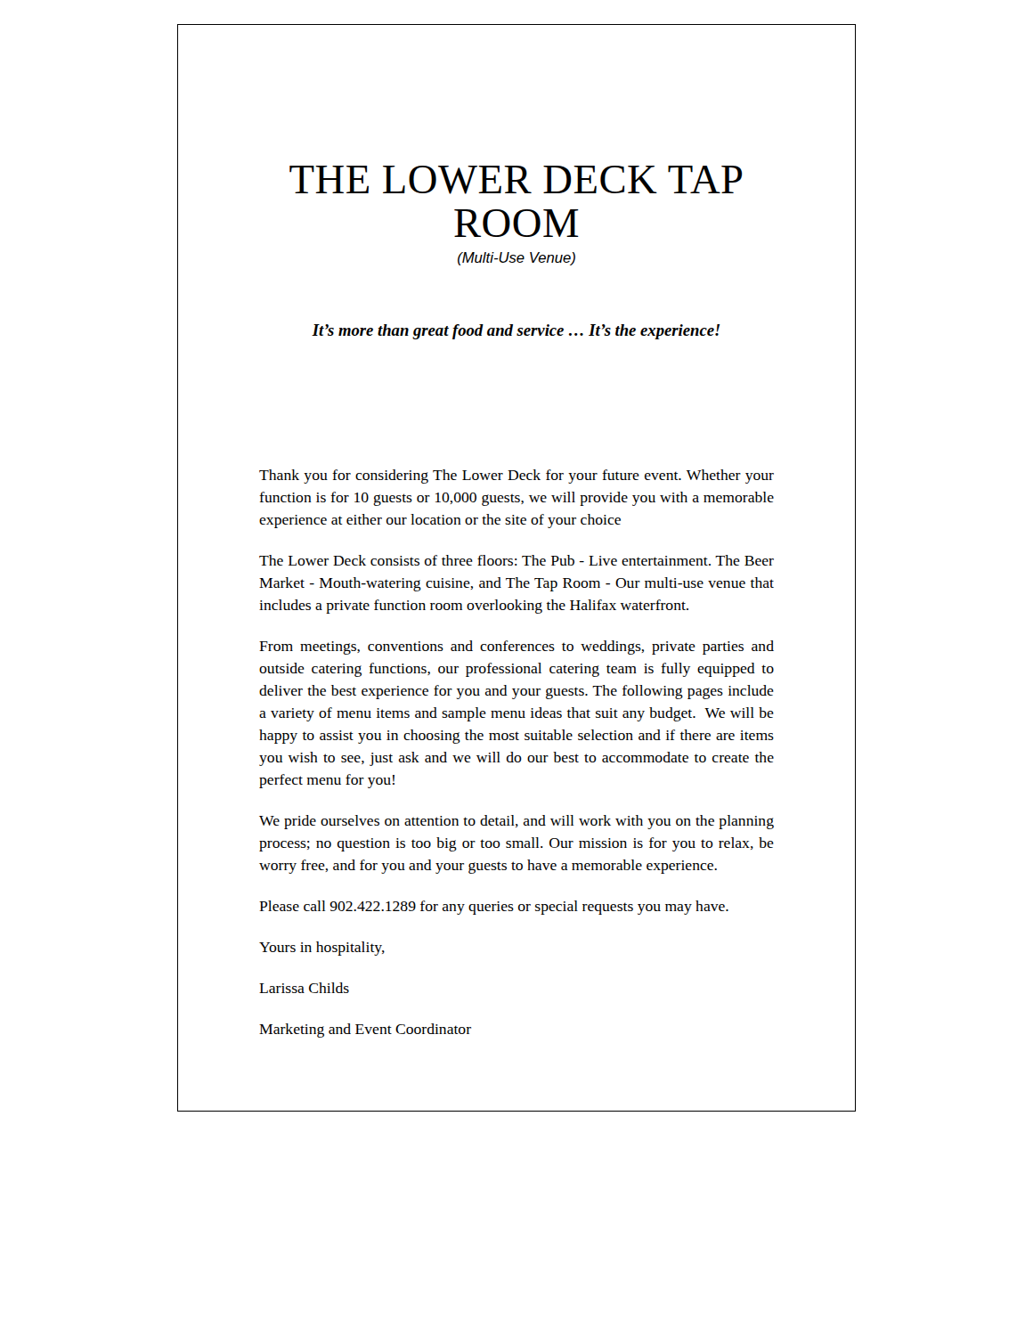The Lower Deck Tap Room
(Multi-Use Venue)
It’s more than great food and service … It’s the experience!
Thank you for considering The Lower Deck for your future event. Whether your function is for 10 guests or 10,000 guests, we will provide you with a memorable experience at either our location or the site of your choice
The Lower Deck consists of three floors: The Pub - Live entertainment. The Beer Market - Mouth-watering cuisine, and The Tap Room - Our multi-use venue that includes a private function room overlooking the Halifax waterfront.
From meetings, conventions and conferences to weddings, private parties and outside catering functions, our professional catering team is fully equipped to deliver the best experience for you and your guests. The following pages include a variety of menu items and sample menu ideas that suit any budget. We will be happy to assist you in choosing the most suitable selection and if there are items you wish to see, just ask and we will do our best to accommodate to create the perfect menu for you!
We pride ourselves on attention to detail, and will work with you on the planning process; no question is too big or too small. Our mission is for you to relax, be worry free, and for you and your guests to have a memorable experience.
Please call 902.422.1289 for any queries or special requests you may have.
Yours in hospitality,
Larissa Childs
Marketing and Event Coordinator